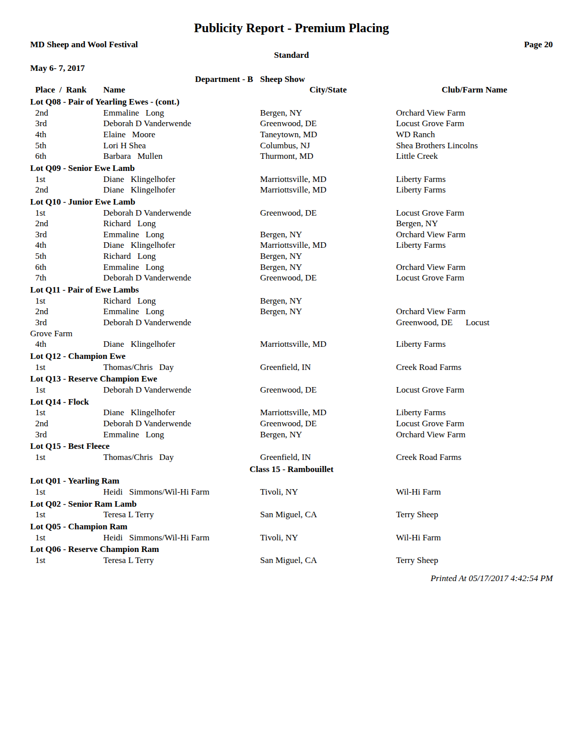Publicity Report - Premium Placing
MD Sheep and Wool Festival Page 20
Standard
May 6- 7, 2017
| | Department - B | Sheep Show | |
| Place / Rank | Name | City/State | Club/Farm Name |
| Lot Q08 - Pair of Yearling Ewes - (cont.) |
| 2nd | Emmaline Long | Bergen, NY | Orchard View Farm |
| 3rd | Deborah D Vanderwende | Greenwood, DE | Locust Grove Farm |
| 4th | Elaine Moore | Taneytown, MD | WD Ranch |
| 5th | Lori H Shea | Columbus, NJ | Shea Brothers Lincolns |
| 6th | Barbara Mullen | Thurmont, MD | Little Creek |
| Lot Q09 - Senior Ewe Lamb |
| 1st | Diane Klingelhofer | Marriottsville, MD | Liberty Farms |
| 2nd | Diane Klingelhofer | Marriottsville, MD | Liberty Farms |
| Lot Q10 - Junior Ewe Lamb |
| 1st | Deborah D Vanderwende | Greenwood, DE | Locust Grove Farm |
| 2nd | Richard Long | | Bergen, NY |
| 3rd | Emmaline Long | Bergen, NY | Orchard View Farm |
| 4th | Diane Klingelhofer | Marriottsville, MD | Liberty Farms |
| 5th | Richard Long | Bergen, NY | |
| 6th | Emmaline Long | Bergen, NY | Orchard View Farm |
| 7th | Deborah D Vanderwende | Greenwood, DE | Locust Grove Farm |
| Lot Q11 - Pair of Ewe Lambs |
| 1st | Richard Long | Bergen, NY | |
| 2nd | Emmaline Long | Bergen, NY | Orchard View Farm |
| 3rd | Deborah D Vanderwende | | Greenwood, DE Locust |
| Grove Farm |
| 4th | Diane Klingelhofer | Marriottsville, MD | Liberty Farms |
| Lot Q12 - Champion Ewe |
| 1st | Thomas/Chris Day | Greenfield, IN | Creek Road Farms |
| Lot Q13 - Reserve Champion Ewe |
| 1st | Deborah D Vanderwende | Greenwood, DE | Locust Grove Farm |
| Lot Q14 - Flock |
| 1st | Diane Klingelhofer | Marriottsville, MD | Liberty Farms |
| 2nd | Deborah D Vanderwende | Greenwood, DE | Locust Grove Farm |
| 3rd | Emmaline Long | Bergen, NY | Orchard View Farm |
| Lot Q15 - Best Fleece |
| 1st | Thomas/Chris Day | Greenfield, IN | Creek Road Farms |
| Class 15 - Rambouillet |
| Lot Q01 - Yearling Ram |
| 1st | Heidi Simmons/Wil-Hi Farm | Tivoli, NY | Wil-Hi Farm |
| Lot Q02 - Senior Ram Lamb |
| 1st | Teresa L Terry | San Miguel, CA | Terry Sheep |
| Lot Q05 - Champion Ram |
| 1st | Heidi Simmons/Wil-Hi Farm | Tivoli, NY | Wil-Hi Farm |
| Lot Q06 - Reserve Champion Ram |
| 1st | Teresa L Terry | San Miguel, CA | Terry Sheep |
Printed At 05/17/2017 4:42:54 PM